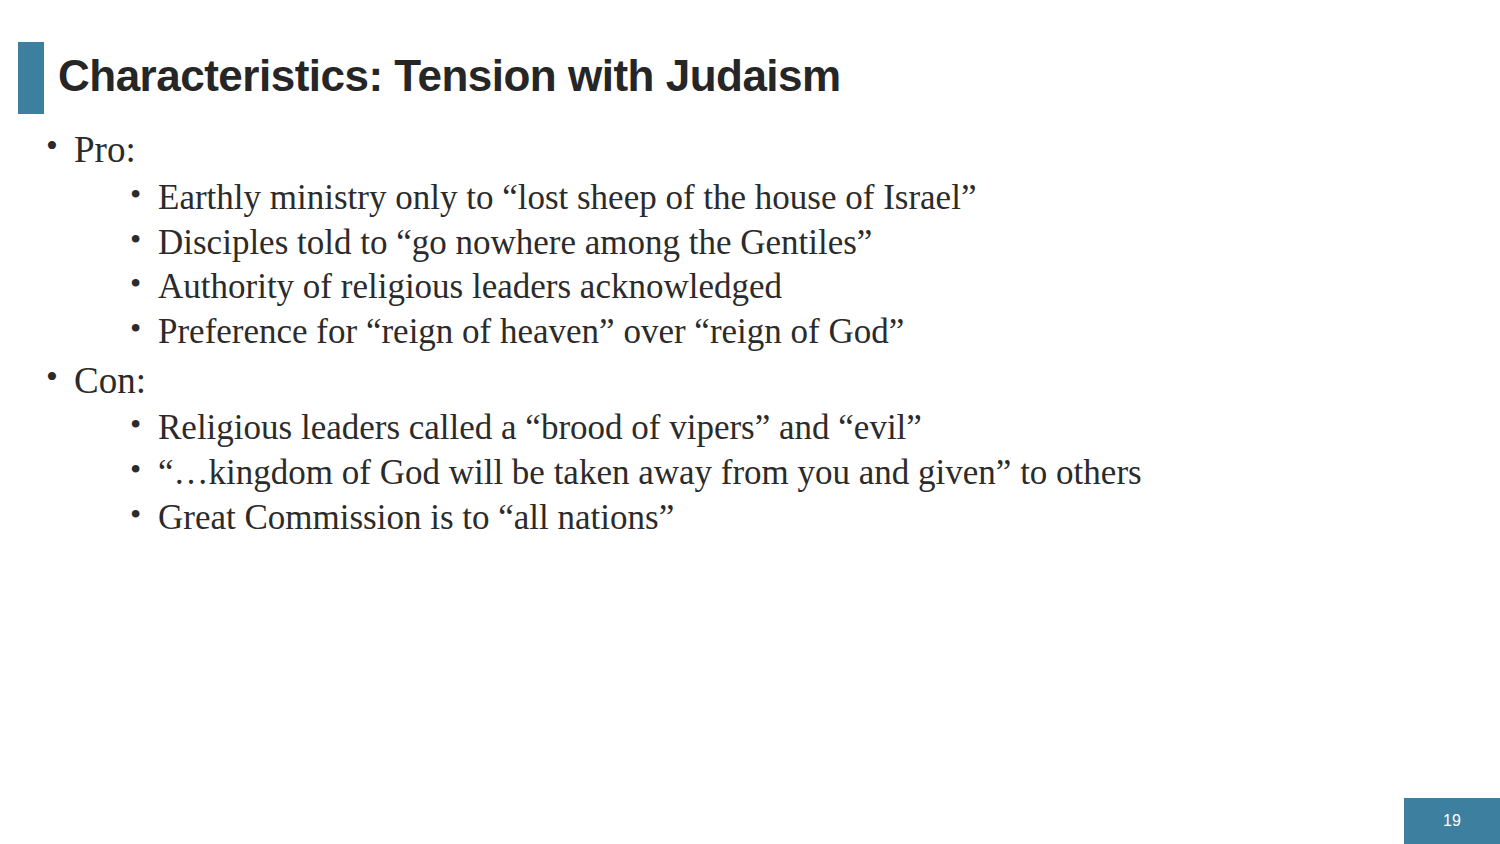Characteristics: Tension with Judaism
Pro:
Earthly ministry only to “lost sheep of the house of Israel”
Disciples told to “go nowhere among the Gentiles”
Authority of religious leaders acknowledged
Preference for “reign of heaven” over “reign of God”
Con:
Religious leaders called a “brood of vipers” and “evil”
“…kingdom of God will be taken away from you and given” to others
Great Commission is to “all nations”
19